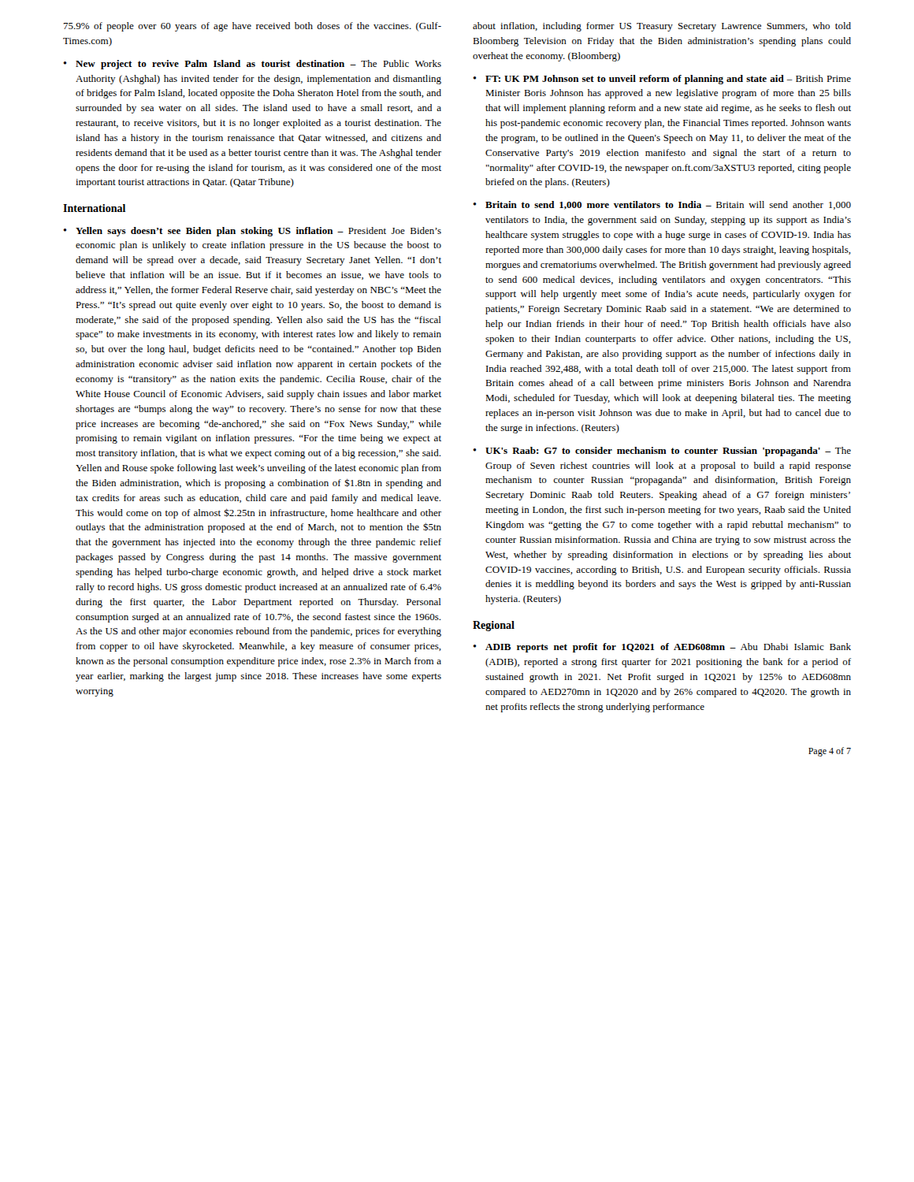75.9% of people over 60 years of age have received both doses of the vaccines. (Gulf-Times.com)
New project to revive Palm Island as tourist destination – The Public Works Authority (Ashghal) has invited tender for the design, implementation and dismantling of bridges for Palm Island, located opposite the Doha Sheraton Hotel from the south, and surrounded by sea water on all sides. The island used to have a small resort, and a restaurant, to receive visitors, but it is no longer exploited as a tourist destination. The island has a history in the tourism renaissance that Qatar witnessed, and citizens and residents demand that it be used as a better tourist centre than it was. The Ashghal tender opens the door for re-using the island for tourism, as it was considered one of the most important tourist attractions in Qatar. (Qatar Tribune)
International
Yellen says doesn’t see Biden plan stoking US inflation – President Joe Biden’s economic plan is unlikely to create inflation pressure in the US because the boost to demand will be spread over a decade, said Treasury Secretary Janet Yellen. “I don’t believe that inflation will be an issue. But if it becomes an issue, we have tools to address it,” Yellen, the former Federal Reserve chair, said yesterday on NBC’s “Meet the Press.” “It’s spread out quite evenly over eight to 10 years. So, the boost to demand is moderate,” she said of the proposed spending. Yellen also said the US has the “fiscal space” to make investments in its economy, with interest rates low and likely to remain so, but over the long haul, budget deficits need to be “contained.” Another top Biden administration economic adviser said inflation now apparent in certain pockets of the economy is “transitory” as the nation exits the pandemic. Cecilia Rouse, chair of the White House Council of Economic Advisers, said supply chain issues and labor market shortages are “bumps along the way” to recovery. There’s no sense for now that these price increases are becoming “de-anchored,” she said on “Fox News Sunday,” while promising to remain vigilant on inflation pressures. “For the time being we expect at most transitory inflation, that is what we expect coming out of a big recession,” she said. Yellen and Rouse spoke following last week’s unveiling of the latest economic plan from the Biden administration, which is proposing a combination of $1.8tn in spending and tax credits for areas such as education, child care and paid family and medical leave. This would come on top of almost $2.25tn in infrastructure, home healthcare and other outlays that the administration proposed at the end of March, not to mention the $5tn that the government has injected into the economy through the three pandemic relief packages passed by Congress during the past 14 months. The massive government spending has helped turbo-charge economic growth, and helped drive a stock market rally to record highs. US gross domestic product increased at an annualized rate of 6.4% during the first quarter, the Labor Department reported on Thursday. Personal consumption surged at an annualized rate of 10.7%, the second fastest since the 1960s. As the US and other major economies rebound from the pandemic, prices for everything from copper to oil have skyrocketed. Meanwhile, a key measure of consumer prices, known as the personal consumption expenditure price index, rose 2.3% in March from a year earlier, marking the largest jump since 2018. These increases have some experts worrying
about inflation, including former US Treasury Secretary Lawrence Summers, who told Bloomberg Television on Friday that the Biden administration’s spending plans could overheat the economy. (Bloomberg)
FT: UK PM Johnson set to unveil reform of planning and state aid – British Prime Minister Boris Johnson has approved a new legislative program of more than 25 bills that will implement planning reform and a new state aid regime, as he seeks to flesh out his post-pandemic economic recovery plan, the Financial Times reported. Johnson wants the program, to be outlined in the Queen's Speech on May 11, to deliver the meat of the Conservative Party's 2019 election manifesto and signal the start of a return to "normality" after COVID-19, the newspaper on.ft.com/3aXSTU3 reported, citing people briefed on the plans. (Reuters)
Britain to send 1,000 more ventilators to India – Britain will send another 1,000 ventilators to India, the government said on Sunday, stepping up its support as India’s healthcare system struggles to cope with a huge surge in cases of COVID-19. India has reported more than 300,000 daily cases for more than 10 days straight, leaving hospitals, morgues and crematoriums overwhelmed. The British government had previously agreed to send 600 medical devices, including ventilators and oxygen concentrators. “This support will help urgently meet some of India’s acute needs, particularly oxygen for patients,” Foreign Secretary Dominic Raab said in a statement. “We are determined to help our Indian friends in their hour of need.” Top British health officials have also spoken to their Indian counterparts to offer advice. Other nations, including the US, Germany and Pakistan, are also providing support as the number of infections daily in India reached 392,488, with a total death toll of over 215,000. The latest support from Britain comes ahead of a call between prime ministers Boris Johnson and Narendra Modi, scheduled for Tuesday, which will look at deepening bilateral ties. The meeting replaces an in-person visit Johnson was due to make in April, but had to cancel due to the surge in infections. (Reuters)
UK's Raab: G7 to consider mechanism to counter Russian 'propaganda' – The Group of Seven richest countries will look at a proposal to build a rapid response mechanism to counter Russian “propaganda” and disinformation, British Foreign Secretary Dominic Raab told Reuters. Speaking ahead of a G7 foreign ministers’ meeting in London, the first such in-person meeting for two years, Raab said the United Kingdom was “getting the G7 to come together with a rapid rebuttal mechanism” to counter Russian misinformation. Russia and China are trying to sow mistrust across the West, whether by spreading disinformation in elections or by spreading lies about COVID-19 vaccines, according to British, U.S. and European security officials. Russia denies it is meddling beyond its borders and says the West is gripped by anti-Russian hysteria. (Reuters)
Regional
ADIB reports net profit for 1Q2021 of AED608mn – Abu Dhabi Islamic Bank (ADIB), reported a strong first quarter for 2021 positioning the bank for a period of sustained growth in 2021. Net Profit surged in 1Q2021 by 125% to AED608mn compared to AED270mn in 1Q2020 and by 26% compared to 4Q2020. The growth in net profits reflects the strong underlying performance
Page 4 of 7